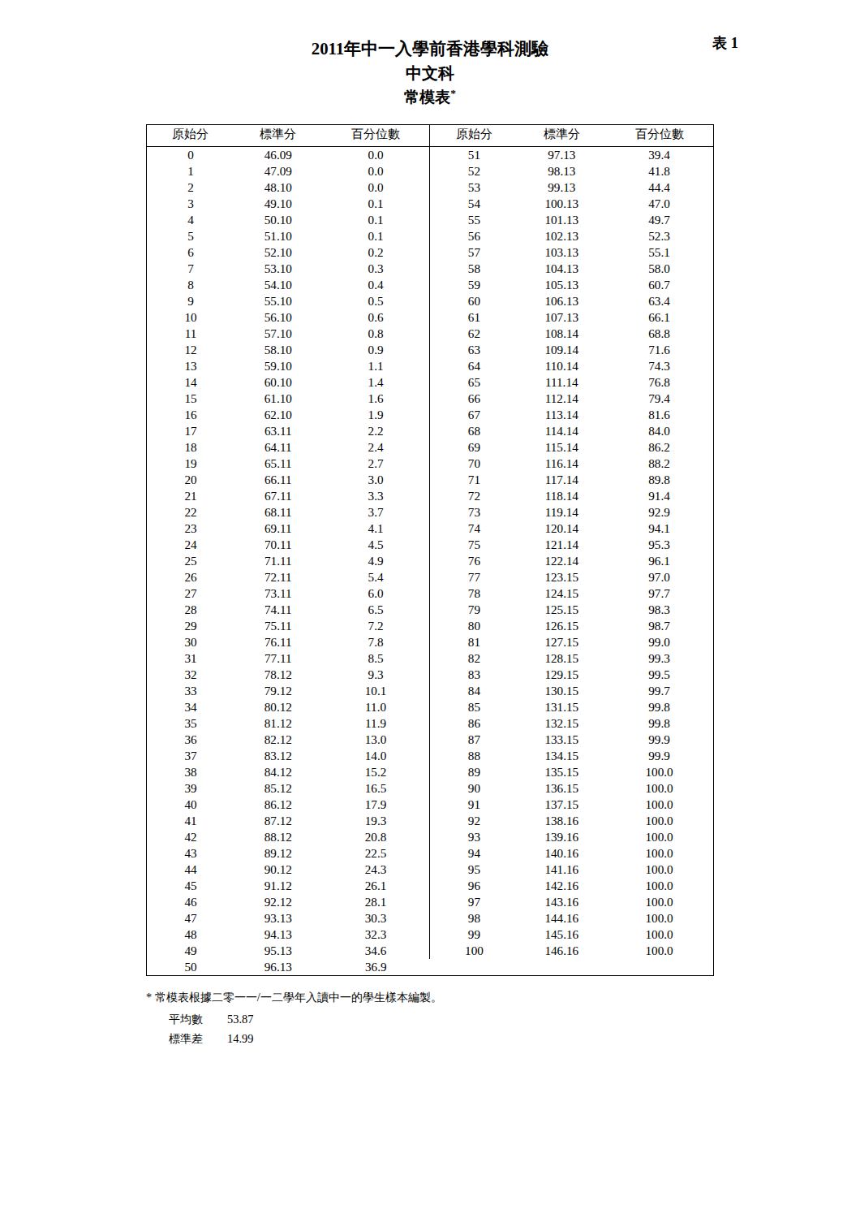表 1
2011年中一入學前香港學科測驗
中文科
常模表*
| 原始分 | 標準分 | 百分位數 | 原始分 | 標準分 | 百分位數 |
| --- | --- | --- | --- | --- | --- |
| 0 | 46.09 | 0.0 | 51 | 97.13 | 39.4 |
| 1 | 47.09 | 0.0 | 52 | 98.13 | 41.8 |
| 2 | 48.10 | 0.0 | 53 | 99.13 | 44.4 |
| 3 | 49.10 | 0.1 | 54 | 100.13 | 47.0 |
| 4 | 50.10 | 0.1 | 55 | 101.13 | 49.7 |
| 5 | 51.10 | 0.1 | 56 | 102.13 | 52.3 |
| 6 | 52.10 | 0.2 | 57 | 103.13 | 55.1 |
| 7 | 53.10 | 0.3 | 58 | 104.13 | 58.0 |
| 8 | 54.10 | 0.4 | 59 | 105.13 | 60.7 |
| 9 | 55.10 | 0.5 | 60 | 106.13 | 63.4 |
| 10 | 56.10 | 0.6 | 61 | 107.13 | 66.1 |
| 11 | 57.10 | 0.8 | 62 | 108.14 | 68.8 |
| 12 | 58.10 | 0.9 | 63 | 109.14 | 71.6 |
| 13 | 59.10 | 1.1 | 64 | 110.14 | 74.3 |
| 14 | 60.10 | 1.4 | 65 | 111.14 | 76.8 |
| 15 | 61.10 | 1.6 | 66 | 112.14 | 79.4 |
| 16 | 62.10 | 1.9 | 67 | 113.14 | 81.6 |
| 17 | 63.11 | 2.2 | 68 | 114.14 | 84.0 |
| 18 | 64.11 | 2.4 | 69 | 115.14 | 86.2 |
| 19 | 65.11 | 2.7 | 70 | 116.14 | 88.2 |
| 20 | 66.11 | 3.0 | 71 | 117.14 | 89.8 |
| 21 | 67.11 | 3.3 | 72 | 118.14 | 91.4 |
| 22 | 68.11 | 3.7 | 73 | 119.14 | 92.9 |
| 23 | 69.11 | 4.1 | 74 | 120.14 | 94.1 |
| 24 | 70.11 | 4.5 | 75 | 121.14 | 95.3 |
| 25 | 71.11 | 4.9 | 76 | 122.14 | 96.1 |
| 26 | 72.11 | 5.4 | 77 | 123.15 | 97.0 |
| 27 | 73.11 | 6.0 | 78 | 124.15 | 97.7 |
| 28 | 74.11 | 6.5 | 79 | 125.15 | 98.3 |
| 29 | 75.11 | 7.2 | 80 | 126.15 | 98.7 |
| 30 | 76.11 | 7.8 | 81 | 127.15 | 99.0 |
| 31 | 77.11 | 8.5 | 82 | 128.15 | 99.3 |
| 32 | 78.12 | 9.3 | 83 | 129.15 | 99.5 |
| 33 | 79.12 | 10.1 | 84 | 130.15 | 99.7 |
| 34 | 80.12 | 11.0 | 85 | 131.15 | 99.8 |
| 35 | 81.12 | 11.9 | 86 | 132.15 | 99.8 |
| 36 | 82.12 | 13.0 | 87 | 133.15 | 99.9 |
| 37 | 83.12 | 14.0 | 88 | 134.15 | 99.9 |
| 38 | 84.12 | 15.2 | 89 | 135.15 | 100.0 |
| 39 | 85.12 | 16.5 | 90 | 136.15 | 100.0 |
| 40 | 86.12 | 17.9 | 91 | 137.15 | 100.0 |
| 41 | 87.12 | 19.3 | 92 | 138.16 | 100.0 |
| 42 | 88.12 | 20.8 | 93 | 139.16 | 100.0 |
| 43 | 89.12 | 22.5 | 94 | 140.16 | 100.0 |
| 44 | 90.12 | 24.3 | 95 | 141.16 | 100.0 |
| 45 | 91.12 | 26.1 | 96 | 142.16 | 100.0 |
| 46 | 92.12 | 28.1 | 97 | 143.16 | 100.0 |
| 47 | 93.13 | 30.3 | 98 | 144.16 | 100.0 |
| 48 | 94.13 | 32.3 | 99 | 145.16 | 100.0 |
| 49 | 95.13 | 34.6 | 100 | 146.16 | 100.0 |
| 50 | 96.13 | 36.9 | | | |
* 常模表根據二零一一/一二學年入讀中一的學生樣本編製。
| 平均數 | 53.87 |
| 標準差 | 14.99 |